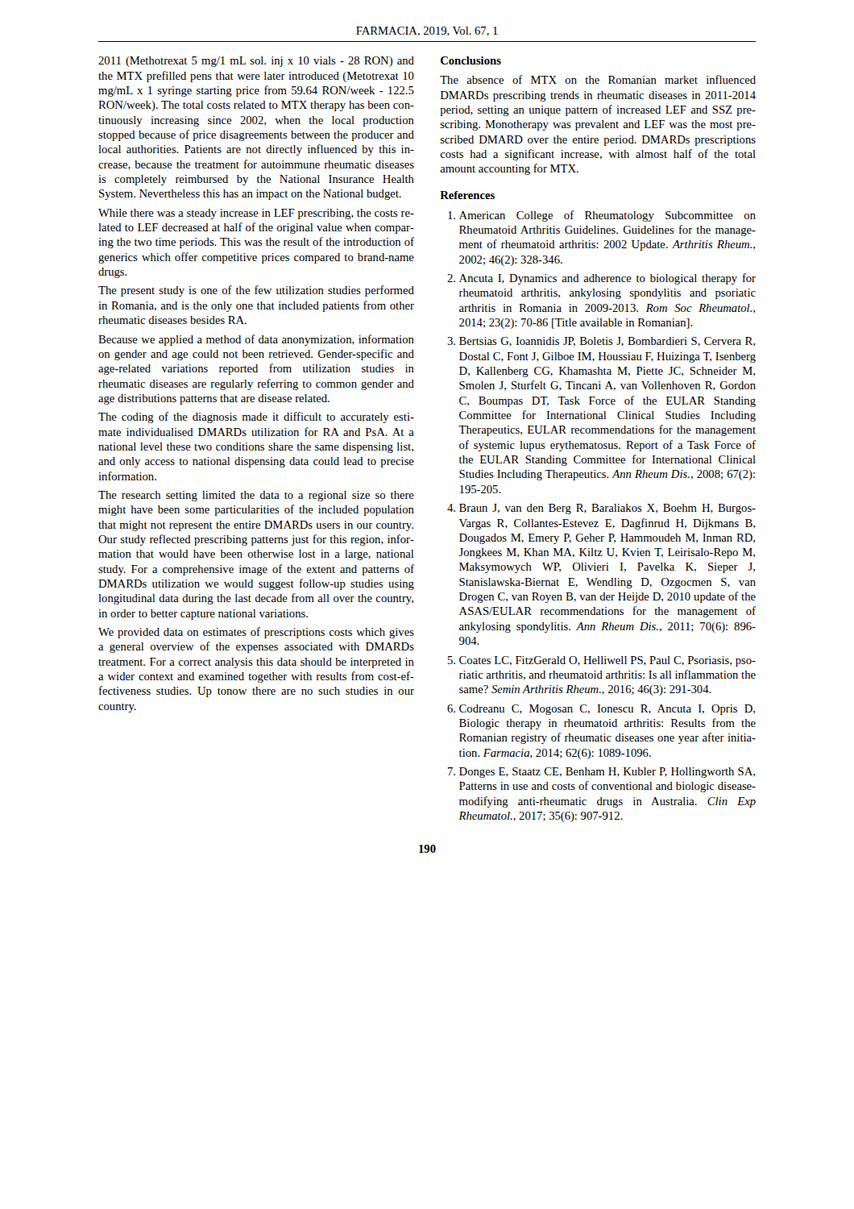FARMACIA, 2019, Vol. 67, 1
2011 (Methotrexat 5 mg/1 mL sol. inj x 10 vials - 28 RON) and the MTX prefilled pens that were later introduced (Metotrexat 10 mg/mL x 1 syringe starting price from 59.64 RON/week - 122.5 RON/week). The total costs related to MTX therapy has been continuously increasing since 2002, when the local production stopped because of price disagreements between the producer and local authorities. Patients are not directly influenced by this increase, because the treatment for autoimmune rheumatic diseases is completely reimbursed by the National Insurance Health System. Nevertheless this has an impact on the National budget.
While there was a steady increase in LEF prescribing, the costs related to LEF decreased at half of the original value when comparing the two time periods. This was the result of the introduction of generics which offer competitive prices compared to brand-name drugs.
The present study is one of the few utilization studies performed in Romania, and is the only one that included patients from other rheumatic diseases besides RA.
Because we applied a method of data anonymization, information on gender and age could not been retrieved. Gender-specific and age-related variations reported from utilization studies in rheumatic diseases are regularly referring to common gender and age distributions patterns that are disease related.
The coding of the diagnosis made it difficult to accurately estimate individualised DMARDs utilization for RA and PsA. At a national level these two conditions share the same dispensing list, and only access to national dispensing data could lead to precise information.
The research setting limited the data to a regional size so there might have been some particularities of the included population that might not represent the entire DMARDs users in our country. Our study reflected prescribing patterns just for this region, information that would have been otherwise lost in a large, national study. For a comprehensive image of the extent and patterns of DMARDs utilization we would suggest follow-up studies using longitudinal data during the last decade from all over the country, in order to better capture national variations.
We provided data on estimates of prescriptions costs which gives a general overview of the expenses associated with DMARDs treatment. For a correct analysis this data should be interpreted in a wider context and examined together with results from cost-effectiveness studies. Up tonow there are no such studies in our country.
Conclusions
The absence of MTX on the Romanian market influenced DMARDs prescribing trends in rheumatic diseases in 2011-2014 period, setting an unique pattern of increased LEF and SSZ prescribing. Monotherapy was prevalent and LEF was the most prescribed DMARD over the entire period. DMARDs prescriptions costs had a significant increase, with almost half of the total amount accounting for MTX.
References
American College of Rheumatology Subcommittee on Rheumatoid Arthritis Guidelines. Guidelines for the management of rheumatoid arthritis: 2002 Update. Arthritis Rheum., 2002; 46(2): 328-346.
Ancuta I, Dynamics and adherence to biological therapy for rheumatoid arthritis, ankylosing spondylitis and psoriatic arthritis in Romania in 2009-2013. Rom Soc Rheumatol., 2014; 23(2): 70-86 [Title available in Romanian].
Bertsias G, Ioannidis JP, Boletis J, Bombardieri S, Cervera R, Dostal C, Font J, Gilboe IM, Houssiau F, Huizinga T, Isenberg D, Kallenberg CG, Khamashta M, Piette JC, Schneider M, Smolen J, Sturfelt G, Tincani A, van Vollenhoven R, Gordon C, Boumpas DT, Task Force of the EULAR Standing Committee for International Clinical Studies Including Therapeutics, EULAR recommendations for the management of systemic lupus erythematosus. Report of a Task Force of the EULAR Standing Committee for International Clinical Studies Including Therapeutics. Ann Rheum Dis., 2008; 67(2): 195-205.
Braun J, van den Berg R, Baraliakos X, Boehm H, Burgos-Vargas R, Collantes-Estevez E, Dagfinrud H, Dijkmans B, Dougados M, Emery P, Geher P, Hammoudeh M, Inman RD, Jongkees M, Khan MA, Kiltz U, Kvien T, Leirisalo-Repo M, Maksymowych WP, Olivieri I, Pavelka K, Sieper J, Stanislawska-Biernat E, Wendling D, Ozgocmen S, van Drogen C, van Royen B, van der Heijde D, 2010 update of the ASAS/EULAR recommendations for the management of ankylosing spondylitis. Ann Rheum Dis., 2011; 70(6): 896-904.
Coates LC, FitzGerald O, Helliwell PS, Paul C, Psoriasis, psoriatic arthritis, and rheumatoid arthritis: Is all inflammation the same? Semin Arthritis Rheum., 2016; 46(3): 291-304.
Codreanu C, Mogosan C, Ionescu R, Ancuta I, Opris D, Biologic therapy in rheumatoid arthritis: Results from the Romanian registry of rheumatic diseases one year after initiation. Farmacia, 2014; 62(6): 1089-1096.
Donges E, Staatz CE, Benham H, Kubler P, Hollingworth SA, Patterns in use and costs of conventional and biologic disease-modifying anti-rheumatic drugs in Australia. Clin Exp Rheumatol., 2017; 35(6): 907-912.
190